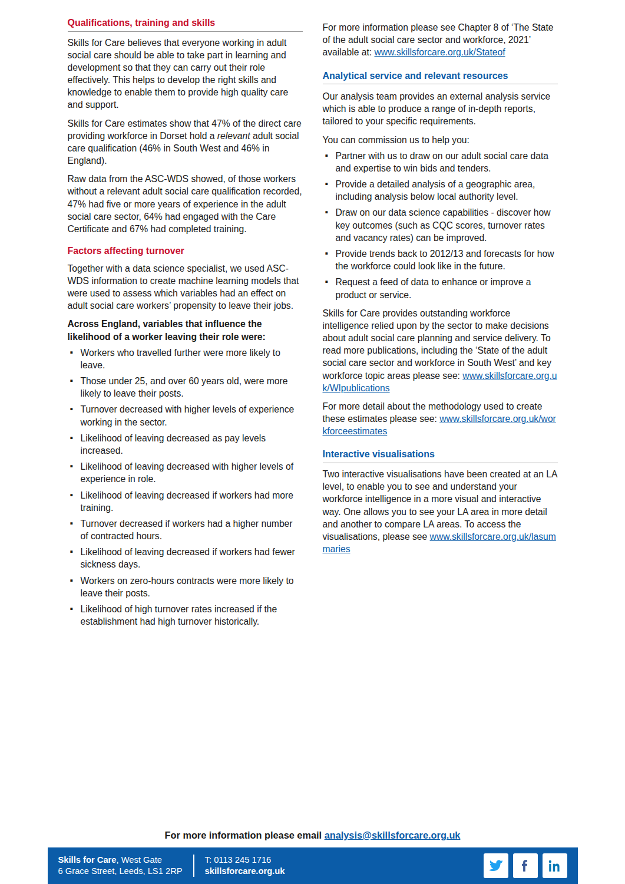Qualifications, training and skills
Skills for Care believes that everyone working in adult social care should be able to take part in learning and development so that they can carry out their role effectively. This helps to develop the right skills and knowledge to enable them to provide high quality care and support.
Skills for Care estimates show that 47% of the direct care providing workforce in Dorset hold a relevant adult social care qualification (46% in South West and 46% in England).
Raw data from the ASC-WDS showed, of those workers without a relevant adult social care qualification recorded, 47% had five or more years of experience in the adult social care sector, 64% had engaged with the Care Certificate and 67% had completed training.
Factors affecting turnover
Together with a data science specialist, we used ASC-WDS information to create machine learning models that were used to assess which variables had an effect on adult social care workers’ propensity to leave their jobs.
Across England, variables that influence the likelihood of a worker leaving their role were:
Workers who travelled further were more likely to leave.
Those under 25, and over 60 years old, were more likely to leave their posts.
Turnover decreased with higher levels of experience working in the sector.
Likelihood of leaving decreased as pay levels increased.
Likelihood of leaving decreased with higher levels of experience in role.
Likelihood of leaving decreased if workers had more training.
Turnover decreased if workers had a higher number of contracted hours.
Likelihood of leaving decreased if workers had fewer sickness days.
Workers on zero-hours contracts were more likely to leave their posts.
Likelihood of high turnover rates increased if the establishment had high turnover historically.
For more information please see Chapter 8 of ‘The State of the adult social care sector and workforce, 2021’ available at: www.skillsforcare.org.uk/Stateof
Analytical service and relevant resources
Our analysis team provides an external analysis service which is able to produce a range of in-depth reports, tailored to your specific requirements.
You can commission us to help you:
Partner with us to draw on our adult social care data and expertise to win bids and tenders.
Provide a detailed analysis of a geographic area, including analysis below local authority level.
Draw on our data science capabilities - discover how key outcomes (such as CQC scores, turnover rates and vacancy rates) can be improved.
Provide trends back to 2012/13 and forecasts for how the workforce could look like in the future.
Request a feed of data to enhance or improve a product or service.
Skills for Care provides outstanding workforce intelligence relied upon by the sector to make decisions about adult social care planning and service delivery. To read more publications, including the ‘State of the adult social care sector and workforce in South West’ and key workforce topic areas please see: www.skillsforcare.org.uk/WIpublications
For more detail about the methodology used to create these estimates please see: www.skillsforcare.org.uk/workforceestimates
Interactive visualisations
Two interactive visualisations have been created at an LA level, to enable you to see and understand your workforce intelligence in a more visual and interactive way. One allows you to see your LA area in more detail and another to compare LA areas. To access the visualisations, please see www.skillsforcare.org.uk/lasummaries
For more information please email analysis@skillsforcare.org.uk
Skills for Care, West Gate
6 Grace Street, Leeds, LS1 2RP
T: 0113 245 1716
skillsforcare.org.uk